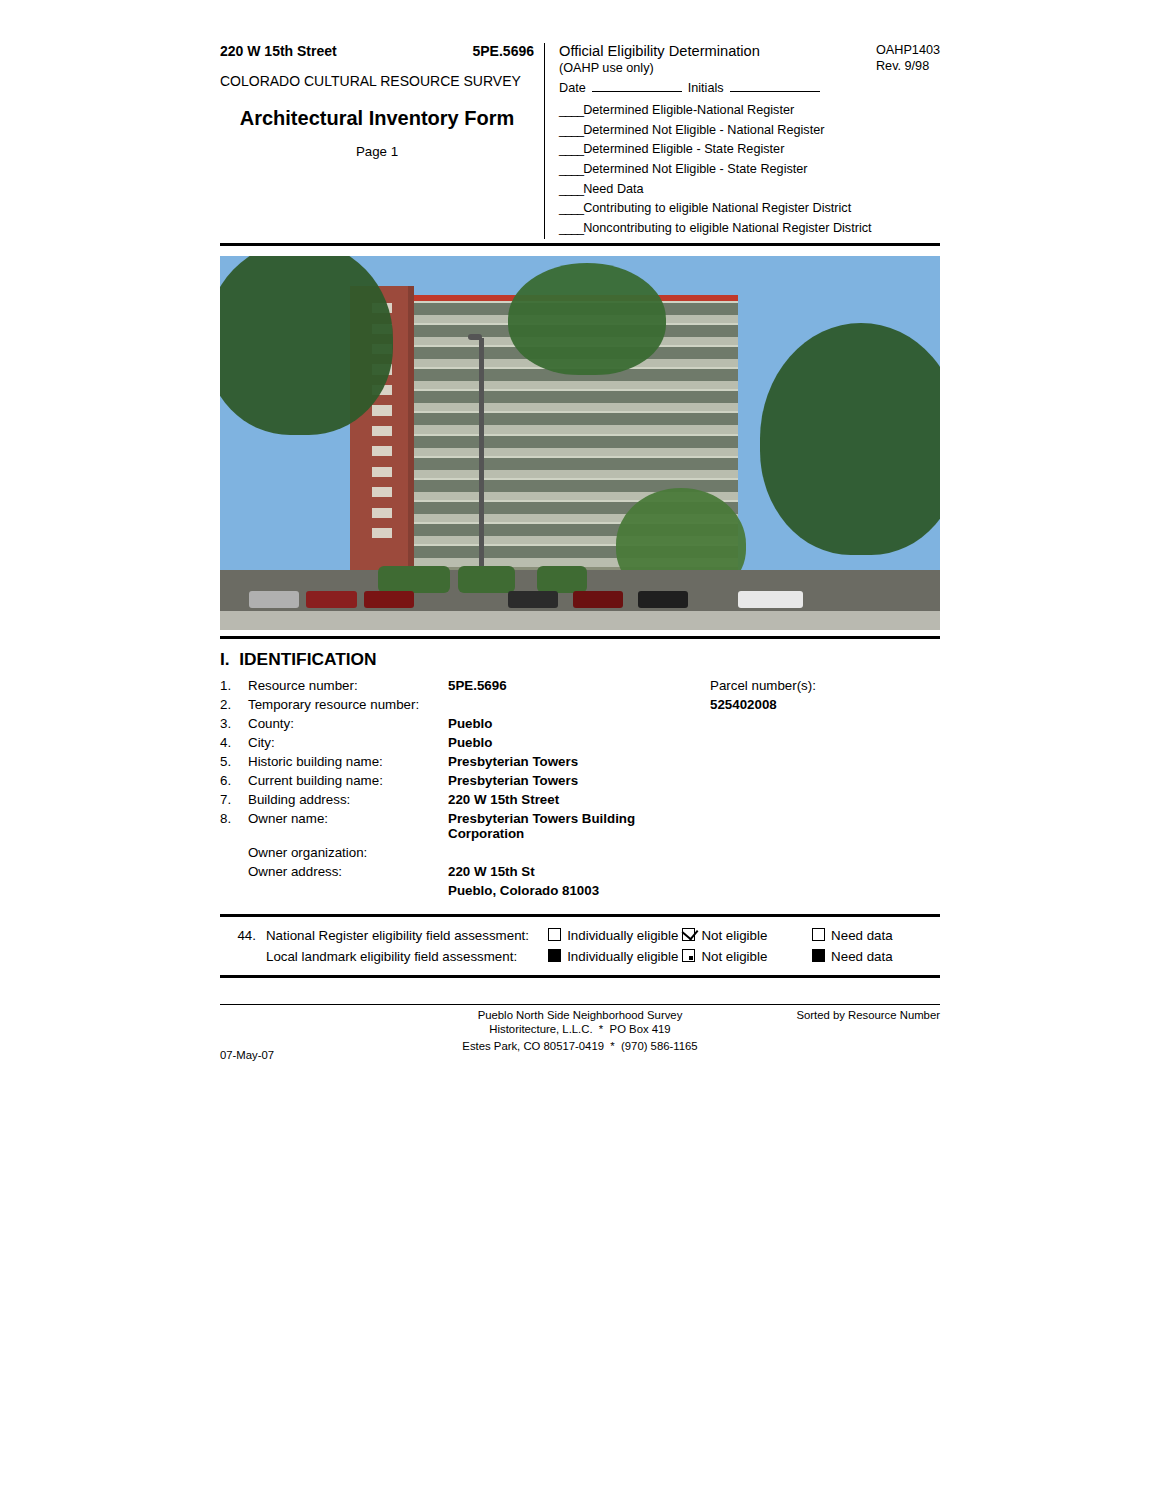220 W 15th Street 5PE.5696
COLORADO CULTURAL RESOURCE SURVEY
Architectural Inventory Form
Page 1
OAHP1403
Rev. 9/98
Official Eligibility Determination
(OAHP use only)
Date Initials
Determined Eligible-National Register
Determined Not Eligible - National Register
Determined Eligible - State Register
Determined Not Eligible - State Register
Need Data
Contributing to eligible National Register District
Noncontributing to eligible National Register District
I. IDENTIFICATION
| 1. | Resource number: | 5PE.5696 | Parcel number(s): |
| 2. | Temporary resource number: | | 525402008 |
| 3. | County: | Pueblo | |
| 4. | City: | Pueblo | |
| 5. | Historic building name: | Presbyterian Towers | |
| 6. | Current building name: | Presbyterian Towers | |
| 7. | Building address: | 220 W 15th Street | |
| 8. | Owner name: | Presbyterian Towers Building Corporation | |
| | Owner organization: | | |
| | Owner address: | 220 W 15th St | |
| | | Pueblo, Colorado 81003 | |
| 44. | National Register eligibility field assessment: | Individually eligible | Not eligible | Need data |
| | Local landmark eligibility field assessment: | Individually eligible | Not eligible | Need data |
Sorted by Resource Number
Pueblo North Side Neighborhood Survey
Historitecture, L.L.C. * PO Box 419
Estes Park, CO 80517-0419 * (970) 586-1165
07-May-07